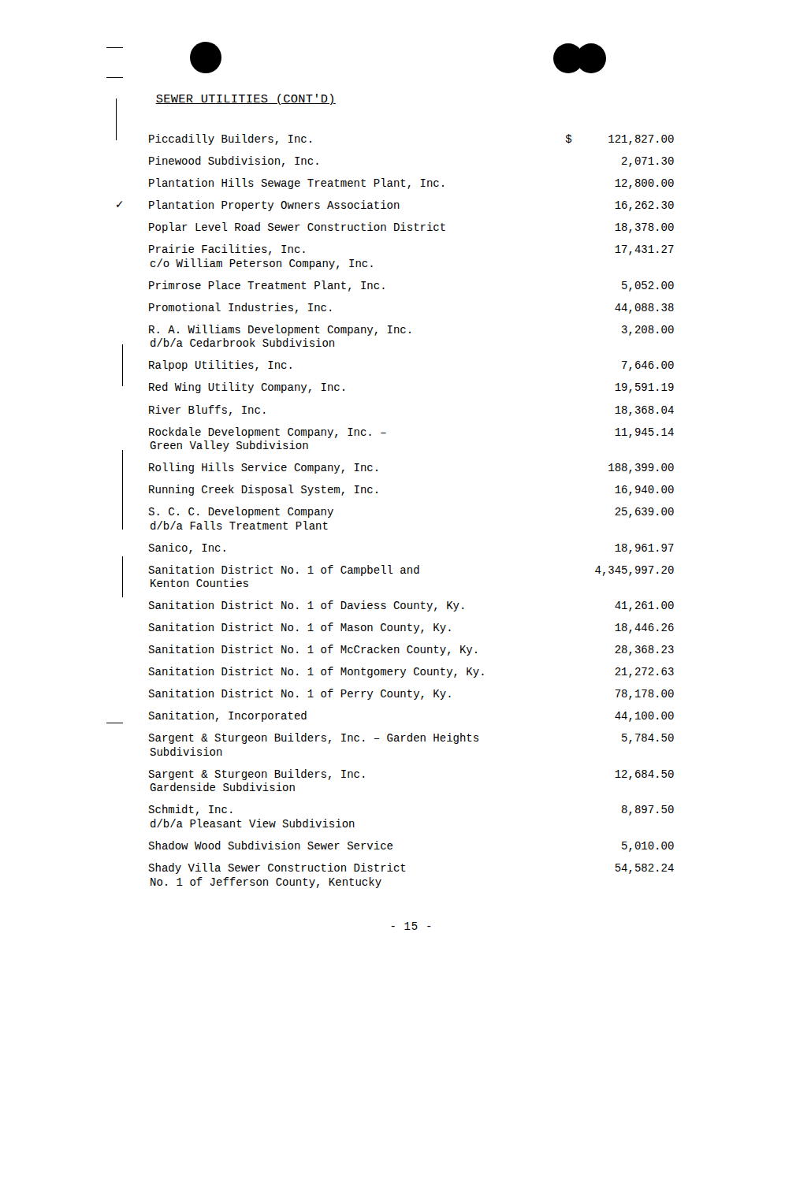Sewer Utilities (Cont'd)
| Piccadilly Builders, Inc. | $ | 121,827.00 |
| Pinewood Subdivision, Inc. | | 2,071.30 |
| Plantation Hills Sewage Treatment Plant, Inc. | | 12,800.00 |
| Plantation Property Owners Association | | 16,262.30 |
| Poplar Level Road Sewer Construction District | | 18,378.00 |
| Prairie Facilities, Inc. c/o William Peterson Company, Inc. | | 17,431.27 |
| Primrose Place Treatment Plant, Inc. | | 5,052.00 |
| Promotional Industries, Inc. | | 44,088.38 |
| R. A. Williams Development Company, Inc. d/b/a Cedarbrook Subdivision | | 3,208.00 |
| Ralpop Utilities, Inc. | | 7,646.00 |
| Red Wing Utility Company, Inc. | | 19,591.19 |
| River Bluffs, Inc. | | 18,368.04 |
| Rockdale Development Company, Inc. – Green Valley Subdivision | | 11,945.14 |
| Rolling Hills Service Company, Inc. | | 188,399.00 |
| Running Creek Disposal System, Inc. | | 16,940.00 |
| S. C. C. Development Company d/b/a Falls Treatment Plant | | 25,639.00 |
| Sanico, Inc. | | 18,961.97 |
| Sanitation District No. 1 of Campbell and Kenton Counties | | 4,345,997.20 |
| Sanitation District No. 1 of Daviess County, Ky. | | 41,261.00 |
| Sanitation District No. 1 of Mason County, Ky. | | 18,446.26 |
| Sanitation District No. 1 of McCracken County, Ky. | | 28,368.23 |
| Sanitation District No. 1 of Montgomery County, Ky. | | 21,272.63 |
| Sanitation District No. 1 of Perry County, Ky. | | 78,178.00 |
| Sanitation, Incorporated | | 44,100.00 |
| Sargent & Sturgeon Builders, Inc. – Garden Heights Subdivision | | 5,784.50 |
| Sargent & Sturgeon Builders, Inc. Gardenside Subdivision | | 12,684.50 |
| Schmidt, Inc. d/b/a Pleasant View Subdivision | | 8,897.50 |
| Shadow Wood Subdivision Sewer Service | | 5,010.00 |
| Shady Villa Sewer Construction District No. 1 of Jefferson County, Kentucky | | 54,582.24 |
- 15 -
✓